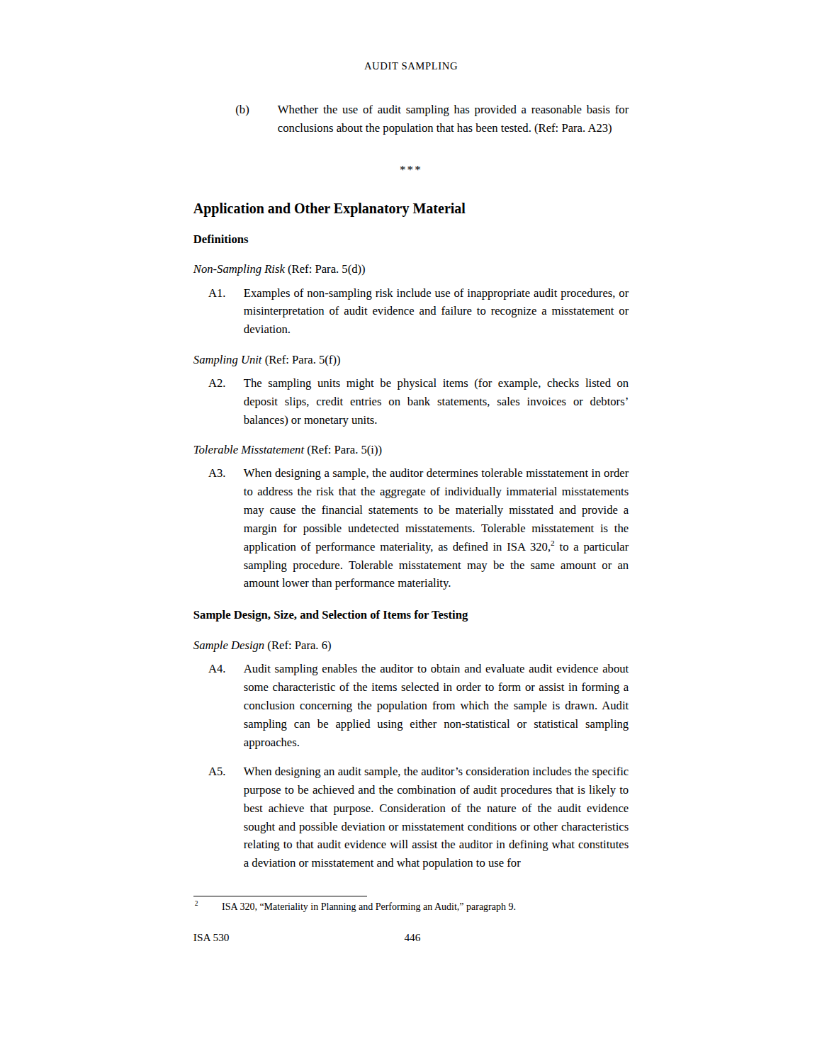AUDIT SAMPLING
(b) Whether the use of audit sampling has provided a reasonable basis for conclusions about the population that has been tested. (Ref: Para. A23)
***
Application and Other Explanatory Material
Definitions
Non-Sampling Risk (Ref: Para. 5(d))
A1. Examples of non-sampling risk include use of inappropriate audit procedures, or misinterpretation of audit evidence and failure to recognize a misstatement or deviation.
Sampling Unit (Ref: Para. 5(f))
A2. The sampling units might be physical items (for example, checks listed on deposit slips, credit entries on bank statements, sales invoices or debtors’ balances) or monetary units.
Tolerable Misstatement (Ref: Para. 5(i))
A3. When designing a sample, the auditor determines tolerable misstatement in order to address the risk that the aggregate of individually immaterial misstatements may cause the financial statements to be materially misstated and provide a margin for possible undetected misstatements. Tolerable misstatement is the application of performance materiality, as defined in ISA 320,2 to a particular sampling procedure. Tolerable misstatement may be the same amount or an amount lower than performance materiality.
Sample Design, Size, and Selection of Items for Testing
Sample Design (Ref: Para. 6)
A4. Audit sampling enables the auditor to obtain and evaluate audit evidence about some characteristic of the items selected in order to form or assist in forming a conclusion concerning the population from which the sample is drawn. Audit sampling can be applied using either non-statistical or statistical sampling approaches.
A5. When designing an audit sample, the auditor’s consideration includes the specific purpose to be achieved and the combination of audit procedures that is likely to best achieve that purpose. Consideration of the nature of the audit evidence sought and possible deviation or misstatement conditions or other characteristics relating to that audit evidence will assist the auditor in defining what constitutes a deviation or misstatement and what population to use for
2 ISA 320, “Materiality in Planning and Performing an Audit,” paragraph 9.
ISA 530 446